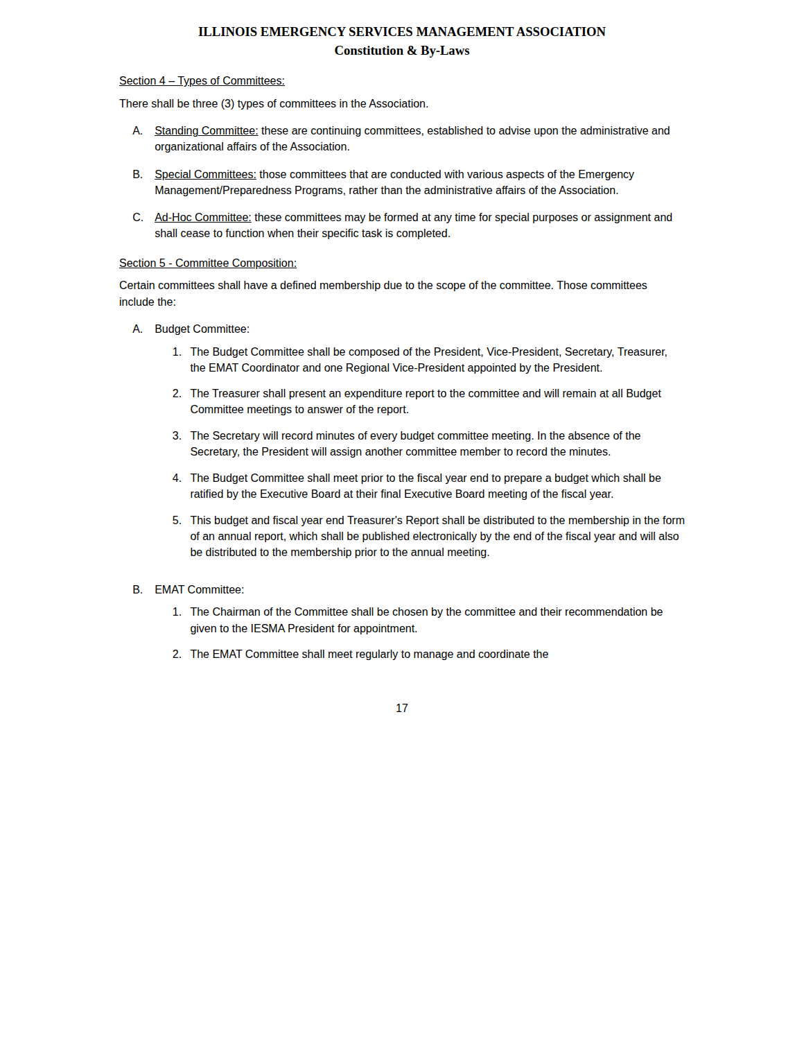ILLINOIS EMERGENCY SERVICES MANAGEMENT ASSOCIATION
Constitution & By-Laws
Section 4 – Types of Committees:
There shall be three (3) types of committees in the Association.
A. Standing Committee: these are continuing committees, established to advise upon the administrative and organizational affairs of the Association.
B. Special Committees: those committees that are conducted with various aspects of the Emergency Management/Preparedness Programs, rather than the administrative affairs of the Association.
C. Ad-Hoc Committee: these committees may be formed at any time for special purposes or assignment and shall cease to function when their specific task is completed.
Section 5 - Committee Composition:
Certain committees shall have a defined membership due to the scope of the committee. Those committees include the:
A. Budget Committee:
1. The Budget Committee shall be composed of the President, Vice-President, Secretary, Treasurer, the EMAT Coordinator and one Regional Vice-President appointed by the President.
2. The Treasurer shall present an expenditure report to the committee and will remain at all Budget Committee meetings to answer of the report.
3. The Secretary will record minutes of every budget committee meeting. In the absence of the Secretary, the President will assign another committee member to record the minutes.
4. The Budget Committee shall meet prior to the fiscal year end to prepare a budget which shall be ratified by the Executive Board at their final Executive Board meeting of the fiscal year.
5. This budget and fiscal year end Treasurer's Report shall be distributed to the membership in the form of an annual report, which shall be published electronically by the end of the fiscal year and will also be distributed to the membership prior to the annual meeting.
B. EMAT Committee:
1. The Chairman of the Committee shall be chosen by the committee and their recommendation be given to the IESMA President for appointment.
2. The EMAT Committee shall meet regularly to manage and coordinate the
17